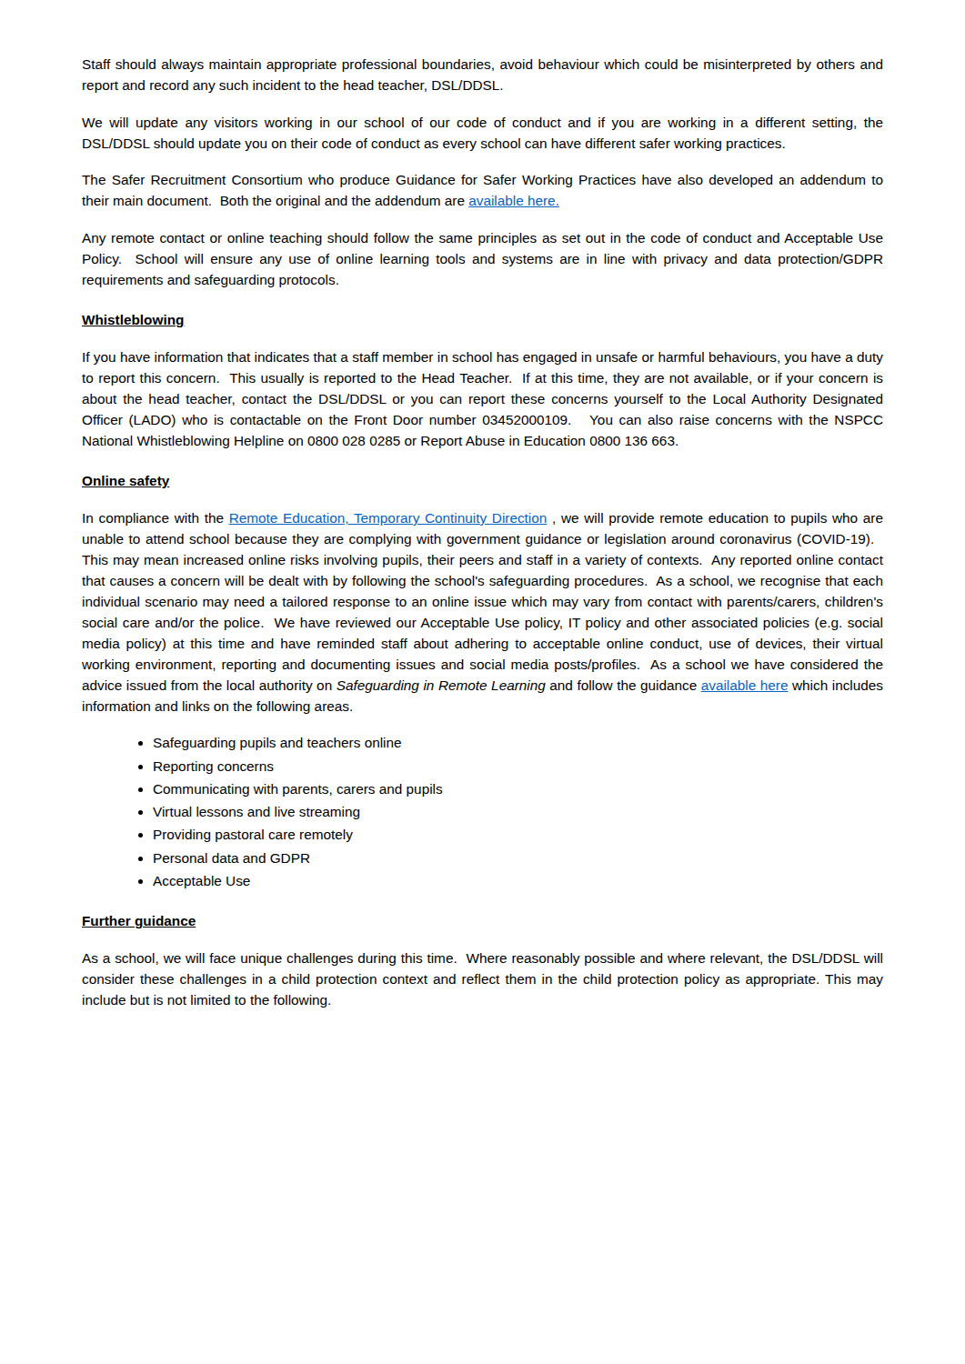Staff should always maintain appropriate professional boundaries, avoid behaviour which could be misinterpreted by others and report and record any such incident to the head teacher, DSL/DDSL.
We will update any visitors working in our school of our code of conduct and if you are working in a different setting, the DSL/DDSL should update you on their code of conduct as every school can have different safer working practices.
The Safer Recruitment Consortium who produce Guidance for Safer Working Practices have also developed an addendum to their main document. Both the original and the addendum are available here.
Any remote contact or online teaching should follow the same principles as set out in the code of conduct and Acceptable Use Policy. School will ensure any use of online learning tools and systems are in line with privacy and data protection/GDPR requirements and safeguarding protocols.
Whistleblowing
If you have information that indicates that a staff member in school has engaged in unsafe or harmful behaviours, you have a duty to report this concern. This usually is reported to the Head Teacher. If at this time, they are not available, or if your concern is about the head teacher, contact the DSL/DDSL or you can report these concerns yourself to the Local Authority Designated Officer (LADO) who is contactable on the Front Door number 03452000109. You can also raise concerns with the NSPCC National Whistleblowing Helpline on 0800 028 0285 or Report Abuse in Education 0800 136 663.
Online safety
In compliance with the Remote Education, Temporary Continuity Direction , we will provide remote education to pupils who are unable to attend school because they are complying with government guidance or legislation around coronavirus (COVID-19). This may mean increased online risks involving pupils, their peers and staff in a variety of contexts. Any reported online contact that causes a concern will be dealt with by following the school's safeguarding procedures. As a school, we recognise that each individual scenario may need a tailored response to an online issue which may vary from contact with parents/carers, children's social care and/or the police. We have reviewed our Acceptable Use policy, IT policy and other associated policies (e.g. social media policy) at this time and have reminded staff about adhering to acceptable online conduct, use of devices, their virtual working environment, reporting and documenting issues and social media posts/profiles. As a school we have considered the advice issued from the local authority on Safeguarding in Remote Learning and follow the guidance available here which includes information and links on the following areas.
Safeguarding pupils and teachers online
Reporting concerns
Communicating with parents, carers and pupils
Virtual lessons and live streaming
Providing pastoral care remotely
Personal data and GDPR
Acceptable Use
Further guidance
As a school, we will face unique challenges during this time. Where reasonably possible and where relevant, the DSL/DDSL will consider these challenges in a child protection context and reflect them in the child protection policy as appropriate. This may include but is not limited to the following.